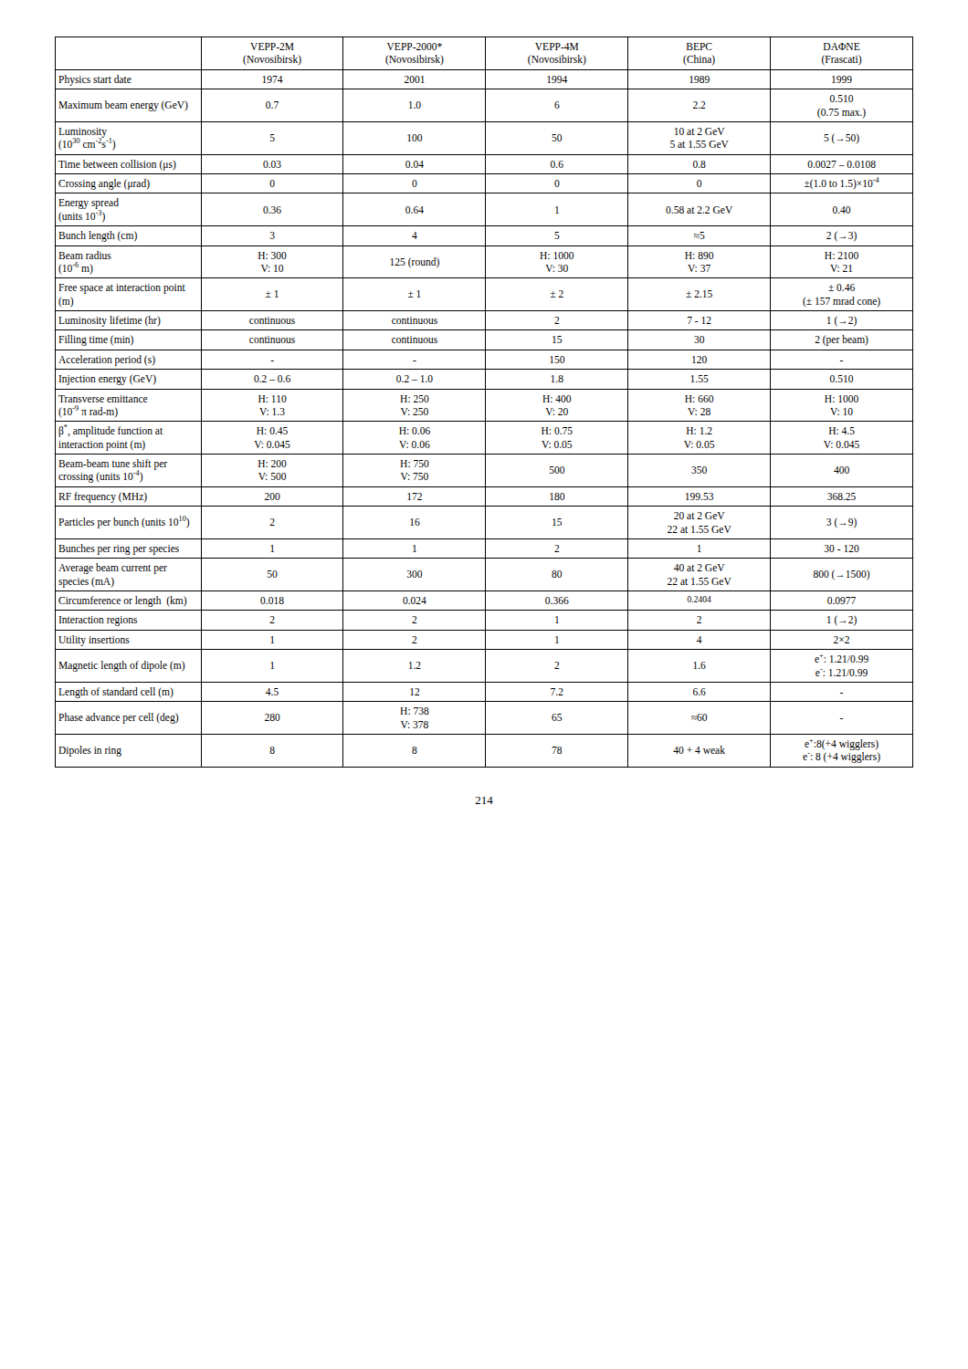| | VEPP-2M (Novosibirsk) | VEPP-2000* (Novosibirsk) | VEPP-4M (Novosibirsk) | BEPC (China) | DAΦNE (Frascati) |
| --- | --- | --- | --- | --- | --- |
| Physics start date | 1974 | 2001 | 1994 | 1989 | 1999 |
| Maximum beam energy (GeV) | 0.7 | 1.0 | 6 | 2.2 | 0.510 (0.75 max.) |
| Luminosity (10 30 cm -2 s -1 ) | 5 | 100 | 50 | 10 at 2 GeV 5 at 1.55 GeV | 5 (→50) |
| Time between collision (μs) | 0.03 | 0.04 | 0.6 | 0.8 | 0.0027 – 0.0108 |
| Crossing angle (μrad) | 0 | 0 | 0 | 0 | ±(1.0 to 1.5)×10 -4 |
| Energy spread (units 10 -3 ) | 0.36 | 0.64 | 1 | 0.58 at 2.2 GeV | 0.40 |
| Bunch length (cm) | 3 | 4 | 5 | ≈5 | 2 (→3) |
| Beam radius (10 -6 m) | H: 300 V: 10 | 125 (round) | H: 1000 V: 30 | H: 890 V: 37 | H: 2100 V: 21 |
| Free space at interaction point (m) | ± 1 | ± 1 | ± 2 | ± 2.15 | ± 0.46 (± 157 mrad cone) |
| Luminosity lifetime (hr) | continuous | continuous | 2 | 7 - 12 | 1 (→2) |
| Filling time (min) | continuous | continuous | 15 | 30 | 2 (per beam) |
| Acceleration period (s) | - | - | 150 | 120 | - |
| Injection energy (GeV) | 0.2 – 0.6 | 0.2 – 1.0 | 1.8 | 1.55 | 0.510 |
| Transverse emittance (10 -9 π rad-m) | H: 110 V: 1.3 | H: 250 V: 250 | H: 400 V: 20 | H: 660 V: 28 | H: 1000 V: 10 |
| β * , amplitude function at interaction point (m) | H: 0.45 V: 0.045 | H: 0.06 V: 0.06 | H: 0.75 V: 0.05 | H: 1.2 V: 0.05 | H: 4.5 V: 0.045 |
| Beam-beam tune shift per crossing (units 10 -4 ) | H: 200 V: 500 | H: 750 V: 750 | 500 | 350 | 400 |
| RF frequency (MHz) | 200 | 172 | 180 | 199.53 | 368.25 |
| Particles per bunch (units 10 10 ) | 2 | 16 | 15 | 20 at 2 GeV 22 at 1.55 GeV | 3 (→9) |
| Bunches per ring per species | 1 | 1 | 2 | 1 | 30 - 120 |
| Average beam current per species (mA) | 50 | 300 | 80 | 40 at 2 GeV 22 at 1.55 GeV | 800 (→1500) |
| Circumference or length (km) | 0.018 | 0.024 | 0.366 | 0.2404 | 0.0977 |
| Interaction regions | 2 | 2 | 1 | 2 | 1 (→2) |
| Utility insertions | 1 | 2 | 1 | 4 | 2×2 |
| Magnetic length of dipole (m) | 1 | 1.2 | 2 | 1.6 | e + : 1.21/0.99 e - : 1.21/0.99 |
| Length of standard cell (m) | 4.5 | 12 | 7.2 | 6.6 | - |
| Phase advance per cell (deg) | 280 | H: 738 V: 378 | 65 | ≈60 | - |
| Dipoles in ring | 8 | 8 | 78 | 40 + 4 weak | e + :8(+4 wigglers) e - : 8 (+4 wigglers) |
214